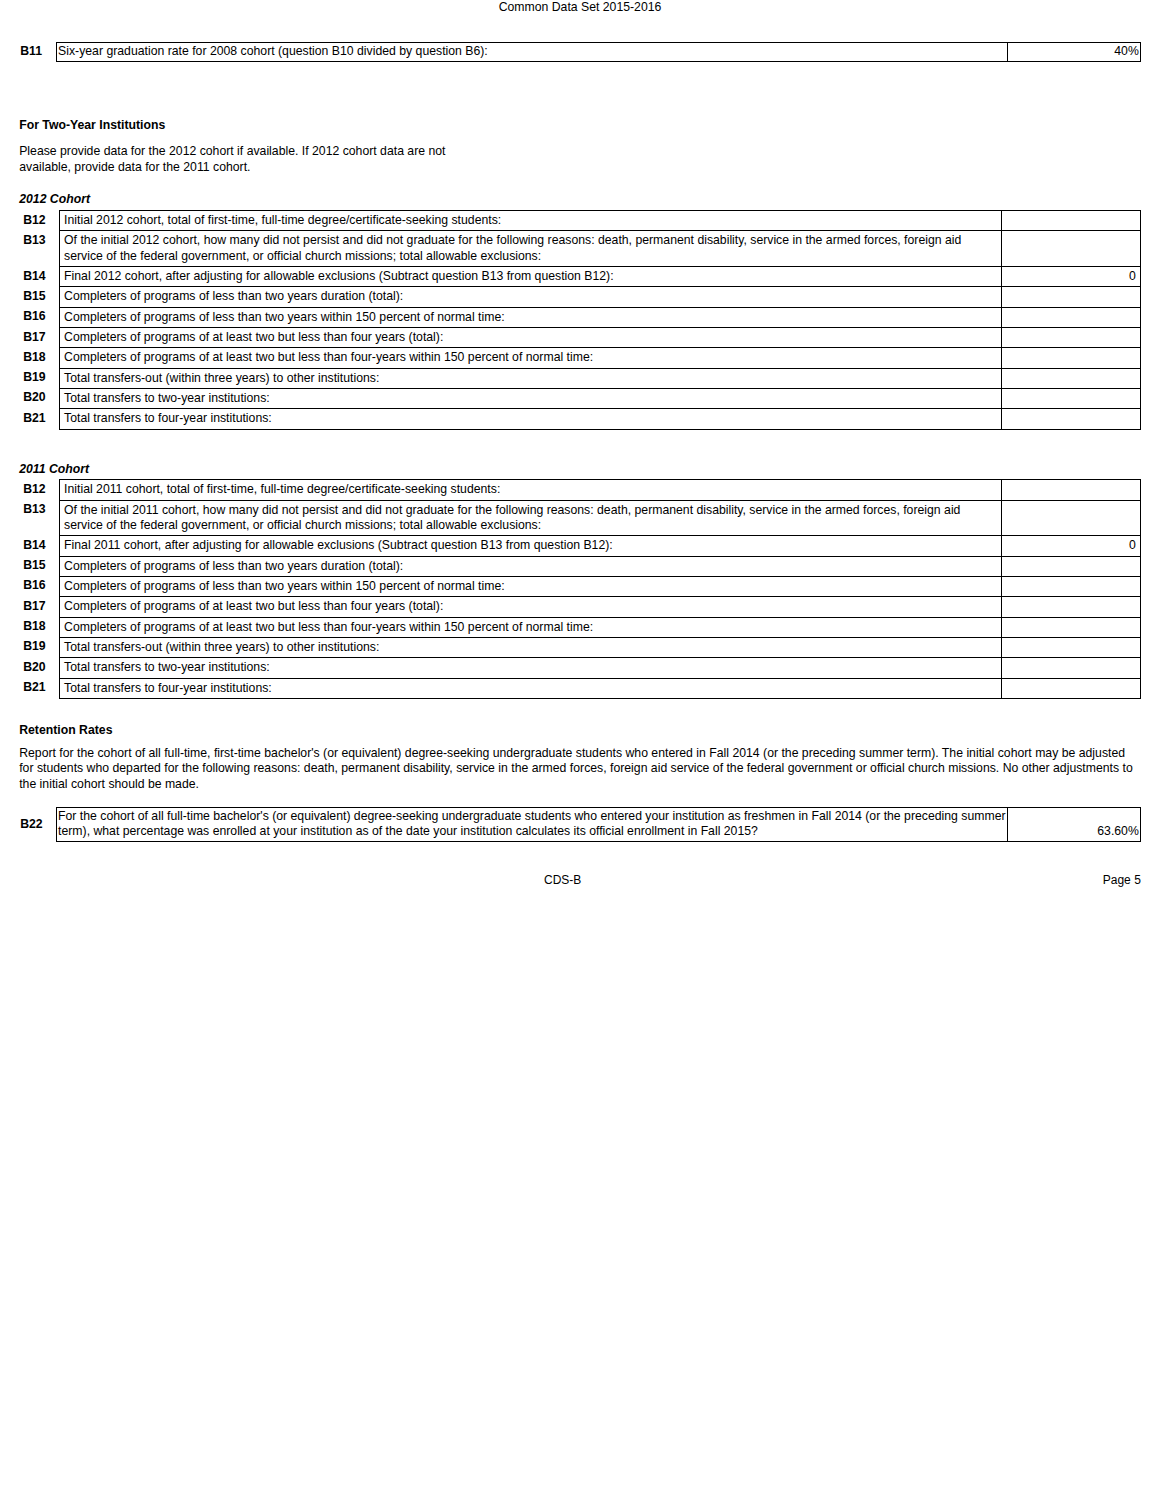Common Data Set 2015-2016
| B11 | Six-year graduation rate for 2008 cohort (question B10 divided by question B6): | 40% |
For Two-Year Institutions
Please provide data for the 2012 cohort if available. If 2012 cohort data are not
available, provide data for the 2011 cohort.
2012 Cohort
| B12 | Initial 2012 cohort, total of first-time, full-time degree/certificate-seeking students: | |
| B13 | Of the initial 2012 cohort, how many did not persist and did not graduate for the following reasons: death, permanent disability, service in the armed forces, foreign aid service of the federal government, or official church missions; total allowable exclusions: | |
| B14 | Final 2012 cohort, after adjusting for allowable exclusions (Subtract question B13 from question B12): | 0 |
| B15 | Completers of programs of less than two years duration (total): | |
| B16 | Completers of programs of less than two years within 150 percent of normal time: | |
| B17 | Completers of programs of at least two but less than four years (total): | |
| B18 | Completers of programs of at least two but less than four-years within 150 percent of normal time: | |
| B19 | Total transfers-out (within three years) to other institutions: | |
| B20 | Total transfers to two-year institutions: | |
| B21 | Total transfers to four-year institutions: | |
2011 Cohort
| B12 | Initial 2011 cohort, total of first-time, full-time degree/certificate-seeking students: | |
| B13 | Of the initial 2011 cohort, how many did not persist and did not graduate for the following reasons: death, permanent disability, service in the armed forces, foreign aid service of the federal government, or official church missions; total allowable exclusions: | |
| B14 | Final 2011 cohort, after adjusting for allowable exclusions (Subtract question B13 from question B12): | 0 |
| B15 | Completers of programs of less than two years duration (total): | |
| B16 | Completers of programs of less than two years within 150 percent of normal time: | |
| B17 | Completers of programs of at least two but less than four years (total): | |
| B18 | Completers of programs of at least two but less than four-years within 150 percent of normal time: | |
| B19 | Total transfers-out (within three years) to other institutions: | |
| B20 | Total transfers to two-year institutions: | |
| B21 | Total transfers to four-year institutions: | |
Retention Rates
Report for the cohort of all full-time, first-time bachelor's (or equivalent) degree-seeking undergraduate students who entered in Fall 2014 (or the preceding summer term). The initial cohort may be adjusted for students who departed for the following reasons: death, permanent disability, service in the armed forces, foreign aid service of the federal government or official church missions. No other adjustments to the initial cohort should be made.
| B22 | For the cohort of all full-time bachelor's (or equivalent) degree-seeking undergraduate students who entered your institution as freshmen in Fall 2014 (or the preceding summer term), what percentage was enrolled at your institution as of the date your institution calculates its official enrollment in Fall 2015? | 63.60% |
CDS-B
Page 5